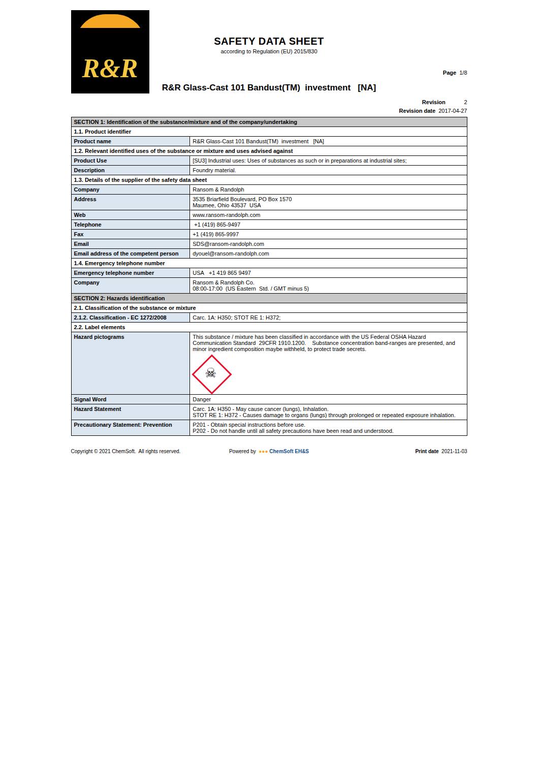R&R
SAFETY DATA SHEET
according to Regulation (EU) 2015/830
Page 1/8
R&R Glass-Cast 101 Bandust(TM) investment [NA]
Revision 2
Revision date 2017-04-27
| SECTION 1: Identification of the substance/mixture and of the company/undertaking |
| 1.1. Product identifier |
| Product name | R&R Glass-Cast 101 Bandust(TM) investment [NA] |
| 1.2. Relevant identified uses of the substance or mixture and uses advised against |
| Product Use | [SU3] Industrial uses: Uses of substances as such or in preparations at industrial sites; |
| Description | Foundry material. |
| 1.3. Details of the supplier of the safety data sheet |
| Company | Ransom & Randolph |
| Address | 3535 Briarfield Boulevard, PO Box 1570 Maumee, Ohio 43537 USA |
| Web | www.ransom-randolph.com |
| Telephone | +1 (419) 865-9497 |
| Fax | +1 (419) 865-9997 |
| Email | SDS@ransom-randolph.com |
| Email address of the competent person | dyouel@ransom-randolph.com |
| 1.4. Emergency telephone number |
| Emergency telephone number | USA +1 419 865 9497 |
| Company | Ransom & Randolph Co. 08:00-17:00 (US Eastern Std. / GMT minus 5) |
| SECTION 2: Hazards identification |
| 2.1. Classification of the substance or mixture |
| 2.1.2. Classification - EC 1272/2008 | Carc. 1A: H350; STOT RE 1: H372; |
| 2.2. Label elements |
| Hazard pictograms | This substance / mixture has been classified in accordance with the US Federal OSHA Hazard Communication Standard 29CFR 1910.1200. Substance concentration band-ranges are presented, and minor ingredient composition maybe withheld, to protect trade secrets. ☠ |
| Signal Word | Danger |
| Hazard Statement | Carc. 1A: H350 - May cause cancer (lungs), Inhalation. STOT RE 1: H372 - Causes damage to organs (lungs) through prolonged or repeated exposure inhalation. |
| Precautionary Statement: Prevention | P201 - Obtain special instructions before use. P202 - Do not handle until all safety precautions have been read and understood. |
Copyright © 2021 ChemSoft. All rights reserved.
Powered by ●●● ChemSoft EH&S
Print date 2021-11-03